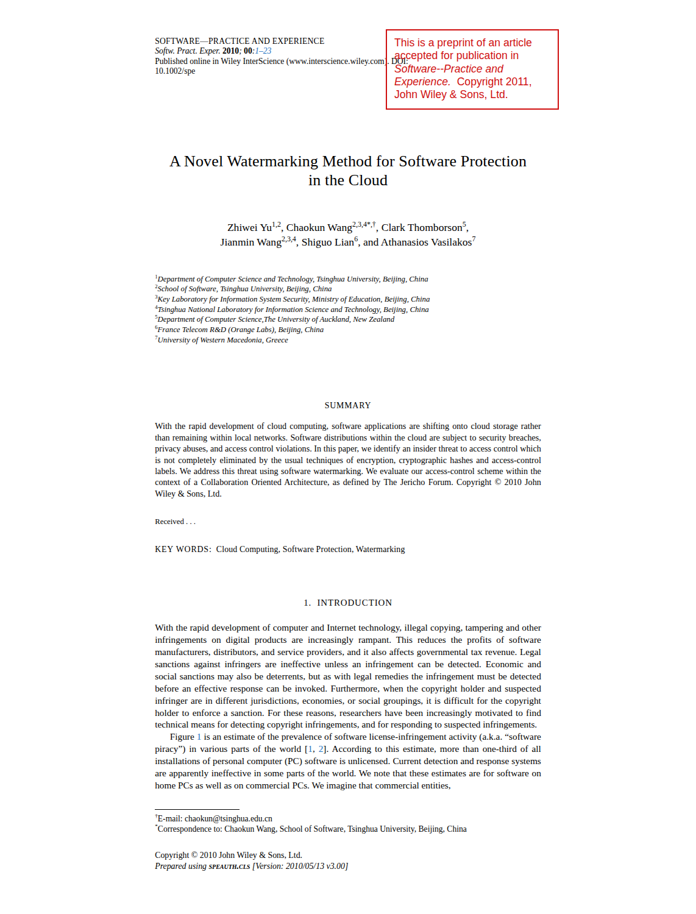SOFTWARE—PRACTICE AND EXPERIENCE
Softw. Pract. Exper. 2010; 00:1–23
Published online in Wiley InterScience (www.interscience.wiley.com). DOI: 10.1002/spe
This is a preprint of an article accepted for publication in Software--Practice and Experience. Copyright 2011, John Wiley & Sons, Ltd.
A Novel Watermarking Method for Software Protection
in the Cloud
Zhiwei Yu1,2, Chaokun Wang2,3,4*,†, Clark Thomborson5,
Jianmin Wang2,3,4, Shiguo Lian6, and Athanasios Vasilakos7
1Department of Computer Science and Technology, Tsinghua University, Beijing, China
2School of Software, Tsinghua University, Beijing, China
3Key Laboratory for Information System Security, Ministry of Education, Beijing, China
4Tsinghua National Laboratory for Information Science and Technology, Beijing, China
5Department of Computer Science,The University of Auckland, New Zealand
6France Telecom R&D (Orange Labs), Beijing, China
7University of Western Macedonia, Greece
SUMMARY
With the rapid development of cloud computing, software applications are shifting onto cloud storage rather than remaining within local networks. Software distributions within the cloud are subject to security breaches, privacy abuses, and access control violations. In this paper, we identify an insider threat to access control which is not completely eliminated by the usual techniques of encryption, cryptographic hashes and access-control labels. We address this threat using software watermarking. We evaluate our access-control scheme within the context of a Collaboration Oriented Architecture, as defined by The Jericho Forum. Copyright © 2010 John Wiley & Sons, Ltd.
Received . . .
KEY WORDS: Cloud Computing, Software Protection, Watermarking
1. INTRODUCTION
With the rapid development of computer and Internet technology, illegal copying, tampering and other infringements on digital products are increasingly rampant. This reduces the profits of software manufacturers, distributors, and service providers, and it also affects governmental tax revenue. Legal sanctions against infringers are ineffective unless an infringement can be detected. Economic and social sanctions may also be deterrents, but as with legal remedies the infringement must be detected before an effective response can be invoked. Furthermore, when the copyright holder and suspected infringer are in different jurisdictions, economies, or social groupings, it is difficult for the copyright holder to enforce a sanction. For these reasons, researchers have been increasingly motivated to find technical means for detecting copyright infringements, and for responding to suspected infringements.
Figure 1 is an estimate of the prevalence of software license-infringement activity (a.k.a. “software piracy”) in various parts of the world [1, 2]. According to this estimate, more than one-third of all installations of personal computer (PC) software is unlicensed. Current detection and response systems are apparently ineffective in some parts of the world. We note that these estimates are for software on home PCs as well as on commercial PCs. We imagine that commercial entities,
†E-mail: chaokun@tsinghua.edu.cn
*Correspondence to: Chaokun Wang, School of Software, Tsinghua University, Beijing, China
Copyright © 2010 John Wiley & Sons, Ltd.
Prepared using speauth.cls [Version: 2010/05/13 v3.00]